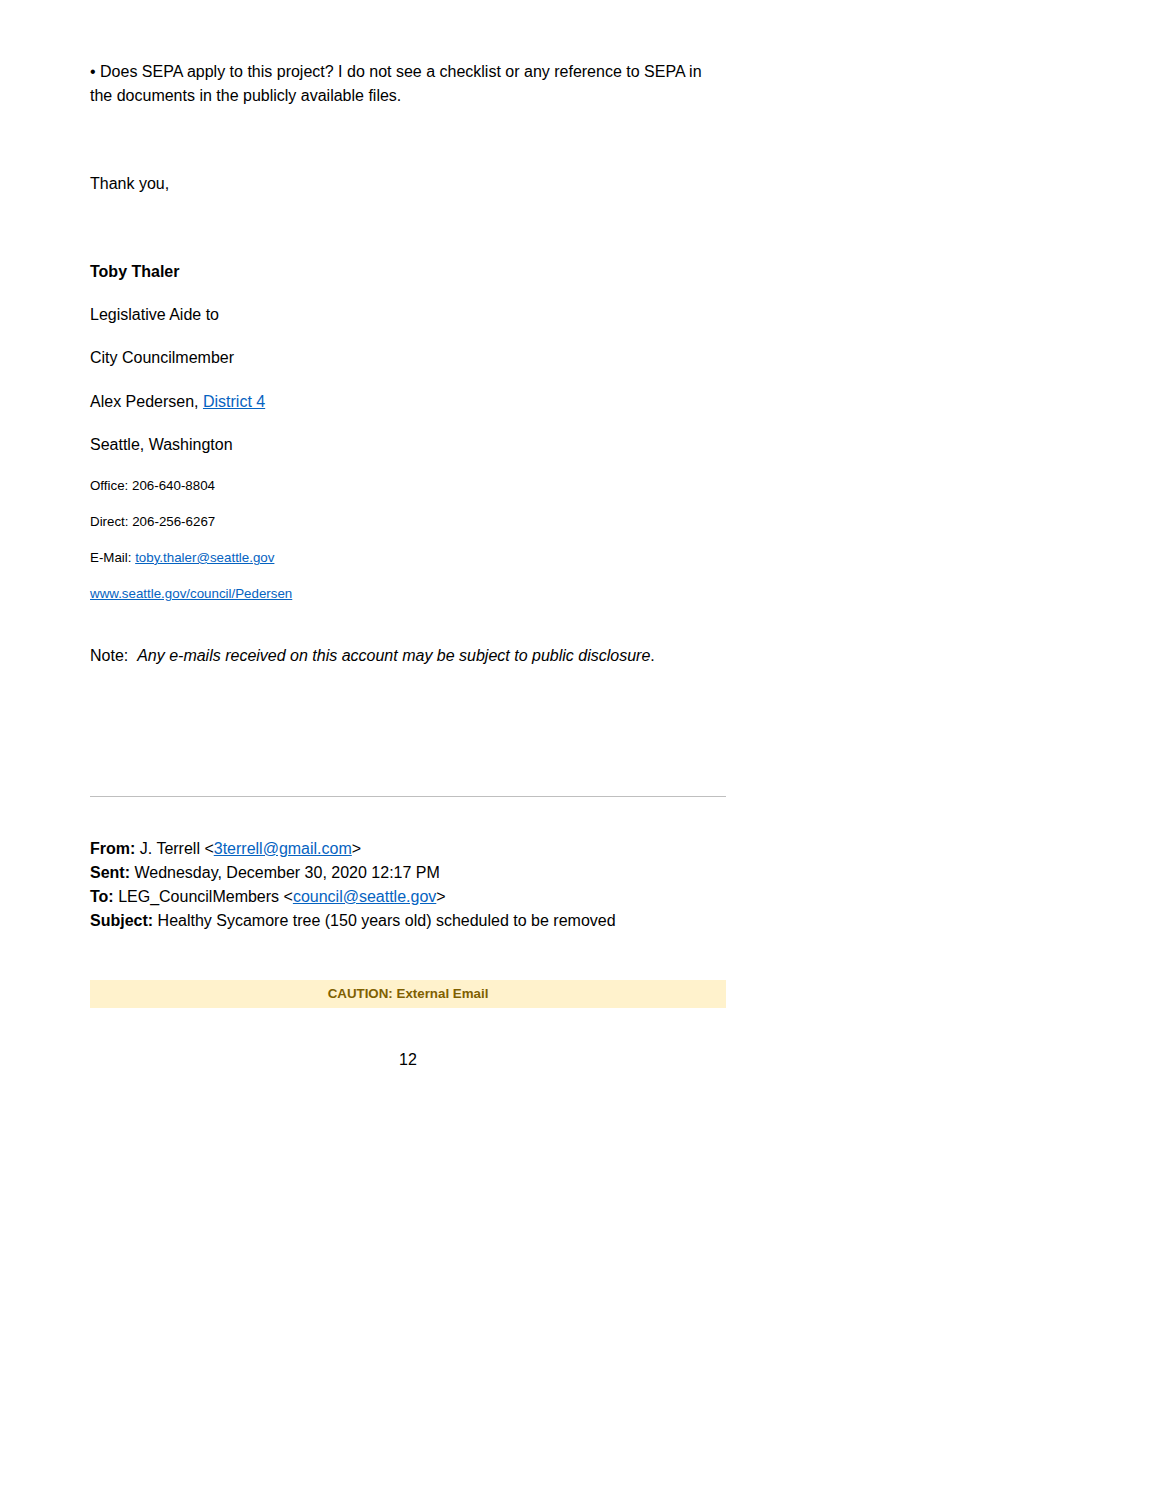• Does SEPA apply to this project? I do not see a checklist or any reference to SEPA in the documents in the publicly available files.
Thank you,
Toby Thaler
Legislative Aide to
City Councilmember
Alex Pedersen, District 4
Seattle, Washington
Office: 206-640-8804
Direct: 206-256-6267
E-Mail: toby.thaler@seattle.gov
www.seattle.gov/council/Pedersen
Note: Any e-mails received on this account may be subject to public disclosure.
From: J. Terrell <3terrell@gmail.com>
Sent: Wednesday, December 30, 2020 12:17 PM
To: LEG_CouncilMembers <council@seattle.gov>
Subject: Healthy Sycamore tree (150 years old) scheduled to be removed
CAUTION: External Email
12